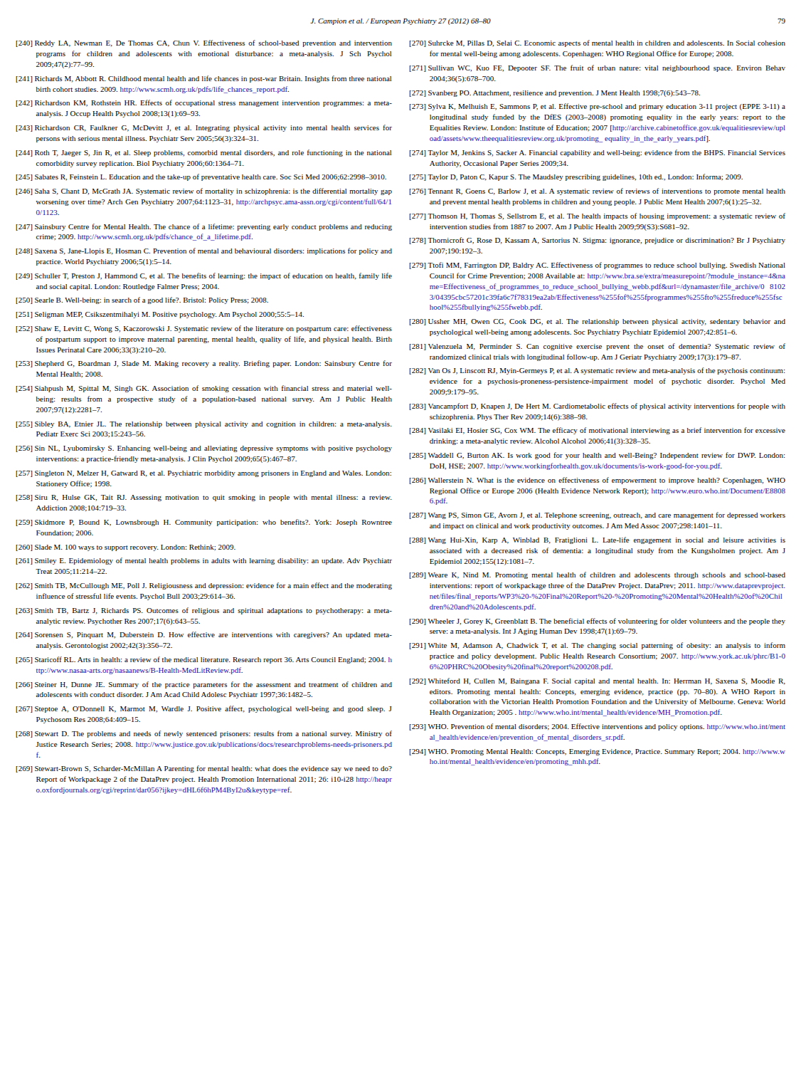J. Campion et al. / European Psychiatry 27 (2012) 68–80 79
[240] Reddy LA, Newman E, De Thomas CA, Chun V. Effectiveness of school-based prevention and intervention programs for children and adolescents with emotional disturbance: a meta-analysis. J Sch Psychol 2009;47(2):77–99.
[241] Richards M, Abbott R. Childhood mental health and life chances in post-war Britain. Insights from three national birth cohort studies. 2009. http://www.scmh.org.uk/pdfs/life_chances_report.pdf.
[242] Richardson KM, Rothstein HR. Effects of occupational stress management intervention programmes: a meta-analysis. J Occup Health Psychol 2008;13(1):69–93.
[243] Richardson CR, Faulkner G, McDevitt J, et al. Integrating physical activity into mental health services for persons with serious mental illness. Psychiatr Serv 2005;56(3):324–31.
[244] Roth T, Jaeger S, Jin R, et al. Sleep problems, comorbid mental disorders, and role functioning in the national comorbidity survey replication. Biol Psychiatry 2006;60:1364–71.
[245] Sabates R, Feinstein L. Education and the take-up of preventative health care. Soc Sci Med 2006;62:2998–3010.
[246] Saha S, Chant D, McGrath JA. Systematic review of mortality in schizophrenia: is the differential mortality gap worsening over time? Arch Gen Psychiatry 2007;64:1123–31, http://archpsyc.ama-assn.org/cgi/content/full/64/10/1123.
[247] Sainsbury Centre for Mental Health. The chance of a lifetime: preventing early conduct problems and reducing crime; 2009. http://www.scmh.org.uk/pdfs/chance_of_a_lifetime.pdf.
[248] Saxena S, Jane-Llopis E, Hosman C. Prevention of mental and behavioural disorders: implications for policy and practice. World Psychiatry 2006;5(1):5–14.
[249] Schuller T, Preston J, Hammond C, et al. The benefits of learning: the impact of education on health, family life and social capital. London: Routledge Falmer Press; 2004.
[250] Searle B. Well-being: in search of a good life?. Bristol: Policy Press; 2008.
[251] Seligman MEP, Csikszentmihalyi M. Positive psychology. Am Psychol 2000;55:5–14.
[252] Shaw E, Levitt C, Wong S, Kaczorowski J. Systematic review of the literature on postpartum care: effectiveness of postpartum support to improve maternal parenting, mental health, quality of life, and physical health. Birth Issues Perinatal Care 2006;33(3):210–20.
[253] Shepherd G, Boardman J, Slade M. Making recovery a reality. Briefing paper. London: Sainsbury Centre for Mental Health; 2008.
[254] Siahpush M, Spittal M, Singh GK. Association of smoking cessation with financial stress and material well-being: results from a prospective study of a population-based national survey. Am J Public Health 2007;97(12):2281–7.
[255] Sibley BA, Etnier JL. The relationship between physical activity and cognition in children: a meta-analysis. Pediatr Exerc Sci 2003;15:243–56.
[256] Sin NL, Lyubomirsky S. Enhancing well-being and alleviating depressive symptoms with positive psychology interventions: a practice-friendly meta-analysis. J Clin Psychol 2009;65(5):467–87.
[257] Singleton N, Melzer H, Gatward R, et al. Psychiatric morbidity among prisoners in England and Wales. London: Stationery Office; 1998.
[258] Siru R, Hulse GK, Tait RJ. Assessing motivation to quit smoking in people with mental illness: a review. Addiction 2008;104:719–33.
[259] Skidmore P, Bound K, Lownsbrough H. Community participation: who benefits?. York: Joseph Rowntree Foundation; 2006.
[260] Slade M. 100 ways to support recovery. London: Rethink; 2009.
[261] Smiley E. Epidemiology of mental health problems in adults with learning disability: an update. Adv Psychiatr Treat 2005;11:214–22.
[262] Smith TB, McCullough ME, Poll J. Religiousness and depression: evidence for a main effect and the moderating influence of stressful life events. Psychol Bull 2003;29:614–36.
[263] Smith TB, Bartz J, Richards PS. Outcomes of religious and spiritual adaptations to psychotherapy: a meta-analytic review. Psychother Res 2007;17(6):643–55.
[264] Sorensen S, Pinquart M, Duberstein D. How effective are interventions with caregivers? An updated meta-analysis. Gerontologist 2002;42(3):356–72.
[265] Staricoff RL. Arts in health: a review of the medical literature. Research report 36. Arts Council England; 2004. http://www.nasaa-arts.org/nasaanews/B-Health-MedLitReview.pdf.
[266] Steiner H, Dunne JE. Summary of the practice parameters for the assessment and treatment of children and adolescents with conduct disorder. J Am Acad Child Adolesc Psychiatr 1997;36:1482–5.
[267] Steptoe A, O'Donnell K, Marmot M, Wardle J. Positive affect, psychological well-being and good sleep. J Psychosom Res 2008;64:409–15.
[268] Stewart D. The problems and needs of newly sentenced prisoners: results from a national survey. Ministry of Justice Research Series; 2008. http://www.justice.gov.uk/publications/docs/researchproblems-needs-prisoners.pdf.
[269] Stewart-Brown S, Scharder-McMillan A Parenting for mental health: what does the evidence say we need to do? Report of Workpackage 2 of the DataPrev project. Health Promotion International 2011; 26: i10-i28 http://heapro.oxfordjournals.org/cgi/reprint/dar056?ijkey=dHL6f6hPM4ByI2u&keytype=ref.
[270] Suhrcke M, Pillas D, Selai C. Economic aspects of mental health in children and adolescents. In Social cohesion for mental well-being among adolescents. Copenhagen: WHO Regional Office for Europe; 2008.
[271] Sullivan WC, Kuo FE, Depooter SF. The fruit of urban nature: vital neighbourhood space. Environ Behav 2004;36(5):678–700.
[272] Svanberg PO. Attachment, resilience and prevention. J Ment Health 1998;7(6):543–78.
[273] Sylva K, Melhuish E, Sammons P, et al. Effective pre-school and primary education 3-11 project (EPPE 3-11) a longitudinal study funded by the DfES (2003–2008) promoting equality in the early years: report to the Equalities Review. London: Institute of Education; 2007 [http://archive.cabinetoffice.gov.uk/equalitiesreview/upload/assets/www.theequalitiesreview.org.uk/promoting_ equality_in_the_early_years.pdf].
[274] Taylor M, Jenkins S, Sacker A. Financial capability and well-being: evidence from the BHPS. Financial Services Authority, Occasional Paper Series 2009;34.
[275] Taylor D, Paton C, Kapur S. The Maudsley prescribing guidelines, 10th ed., London: Informa; 2009.
[276] Tennant R, Goens C, Barlow J, et al. A systematic review of reviews of interventions to promote mental health and prevent mental health problems in children and young people. J Public Ment Health 2007;6(1):25–32.
[277] Thomson H, Thomas S, Sellstrom E, et al. The health impacts of housing improvement: a systematic review of intervention studies from 1887 to 2007. Am J Public Health 2009;99(S3):S681–92.
[278] Thornicroft G, Rose D, Kassam A, Sartorius N. Stigma: ignorance, prejudice or discrimination? Br J Psychiatry 2007;190:192–3.
[279] Ttofi MM, Farrington DP, Baldry AC. Effectiveness of programmes to reduce school bullying. Swedish National Council for Crime Prevention; 2008 Available at: http://www.bra.se/extra/measurepoint/?module_instance=4&name=Effectiveness_of_programmes_to_reduce_school_bullying_webb.pdf&url=/dynamaster/file_archive/0 81023/04395cbc57201c39fa6c7f78319ea2ab/Effectiveness%255fof%255fprogrammes%255fto%255freduce%255fschool%255fbullying%255fwebb.pdf.
[280] Ussher MH, Owen CG, Cook DG, et al. The relationship between physical activity, sedentary behavior and psychological well-being among adolescents. Soc Psychiatry Psychiatr Epidemiol 2007;42:851–6.
[281] Valenzuela M, Perminder S. Can cognitive exercise prevent the onset of dementia? Systematic review of randomized clinical trials with longitudinal follow-up. Am J Geriatr Psychiatry 2009;17(3):179–87.
[282] Van Os J, Linscott RJ, Myin-Germeys P, et al. A systematic review and meta-analysis of the psychosis continuum: evidence for a psychosis-proneness-persistence-impairment model of psychotic disorder. Psychol Med 2009;9:179–95.
[283] Vancampfort D, Knapen J, De Hert M. Cardiometabolic effects of physical activity interventions for people with schizophrenia. Phys Ther Rev 2009;14(6):388–98.
[284] Vasilaki EI, Hosier SG, Cox WM. The efficacy of motivational interviewing as a brief intervention for excessive drinking: a meta-analytic review. Alcohol Alcohol 2006;41(3):328–35.
[285] Waddell G, Burton AK. Is work good for your health and well-Being? Independent review for DWP. London: DoH, HSE; 2007. http://www.workingforhealth.gov.uk/documents/is-work-good-for-you.pdf.
[286] Wallerstein N. What is the evidence on effectiveness of empowerment to improve health? Copenhagen, WHO Regional Office or Europe 2006 (Health Evidence Network Report); http://www.euro.who.int/Document/E88086.pdf.
[287] Wang PS, Simon GE, Avorn J, et al. Telephone screening, outreach, and care management for depressed workers and impact on clinical and work productivity outcomes. J Am Med Assoc 2007;298:1401–11.
[288] Wang Hui-Xin, Karp A, Winblad B, Fratiglioni L. Late-life engagement in social and leisure activities is associated with a decreased risk of dementia: a longitudinal study from the Kungsholmen project. Am J Epidemiol 2002;155(12):1081–7.
[289] Weare K, Nind M. Promoting mental health of children and adolescents through schools and school-based interventions: report of workpackage three of the DataPrev Project. DataPrev; 2011. http://www.dataprevproject.net/files/final_reports/WP3%20-%20Final%20Report%20-%20Promoting%20Mental%20Health%20of%20Children%20and%20Adolescents.pdf.
[290] Wheeler J, Gorey K, Greenblatt B. The beneficial effects of volunteering for older volunteers and the people they serve: a meta-analysis. Int J Aging Human Dev 1998;47(1):69–79.
[291] White M, Adamson A, Chadwick T, et al. The changing social patterning of obesity: an analysis to inform practice and policy development. Public Health Research Consortium; 2007. http://www.york.ac.uk/phrc/B1-06%20PHRC%20Obesity%20final%20report%200208.pdf.
[292] Whiteford H, Cullen M, Baingana F. Social capital and mental health. In: Herrman H, Saxena S, Moodie R, editors. Promoting mental health: Concepts, emerging evidence, practice (pp. 70–80). A WHO Report in collaboration with the Victorian Health Promotion Foundation and the University of Melbourne. Geneva: World Health Organization; 2005 . http://www.who.int/mental_health/evidence/MH_Promotion.pdf.
[293] WHO. Prevention of mental disorders; 2004. Effective interventions and policy options. http://www.who.int/mental_health/evidence/en/prevention_of_mental_disorders_sr.pdf.
[294] WHO. Promoting Mental Health: Concepts, Emerging Evidence, Practice. Summary Report; 2004. http://www.who.int/mental_health/evidence/en/promoting_mhh.pdf.